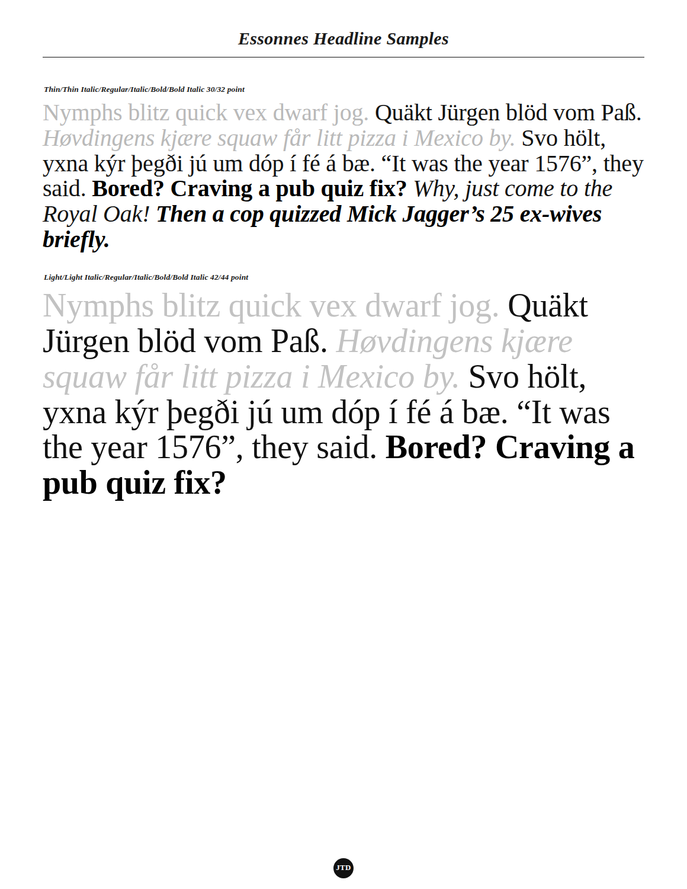Essonnes Headline Samples
Thin/Thin Italic/Regular/Italic/Bold/Bold Italic 30/32 point
Nymphs blitz quick vex dwarf jog. Quäkt Jürgen blöd vom Paß. Høvdingens kjære squaw får litt pizza i Mexico by. Svo hölt, yxna kýr þegði jú um dóp í fé á bæ. “It was the year 1576”, they said. Bored? Craving a pub quiz fix? Why, just come to the Royal Oak! Then a cop quizzed Mick Jagger’s 25 ex-wives briefly.
Light/Light Italic/Regular/Italic/Bold/Bold Italic 42/44 point
Nymphs blitz quick vex dwarf jog. Quäkt Jürgen blöd vom Paß. Høvdingens kjære squaw får litt pizza i Mexico by. Svo hölt, yxna kýr þegði jú um dóp í fé á bæ. “It was the year 1576”, they said. Bored? Craving a pub quiz fix?
JTD